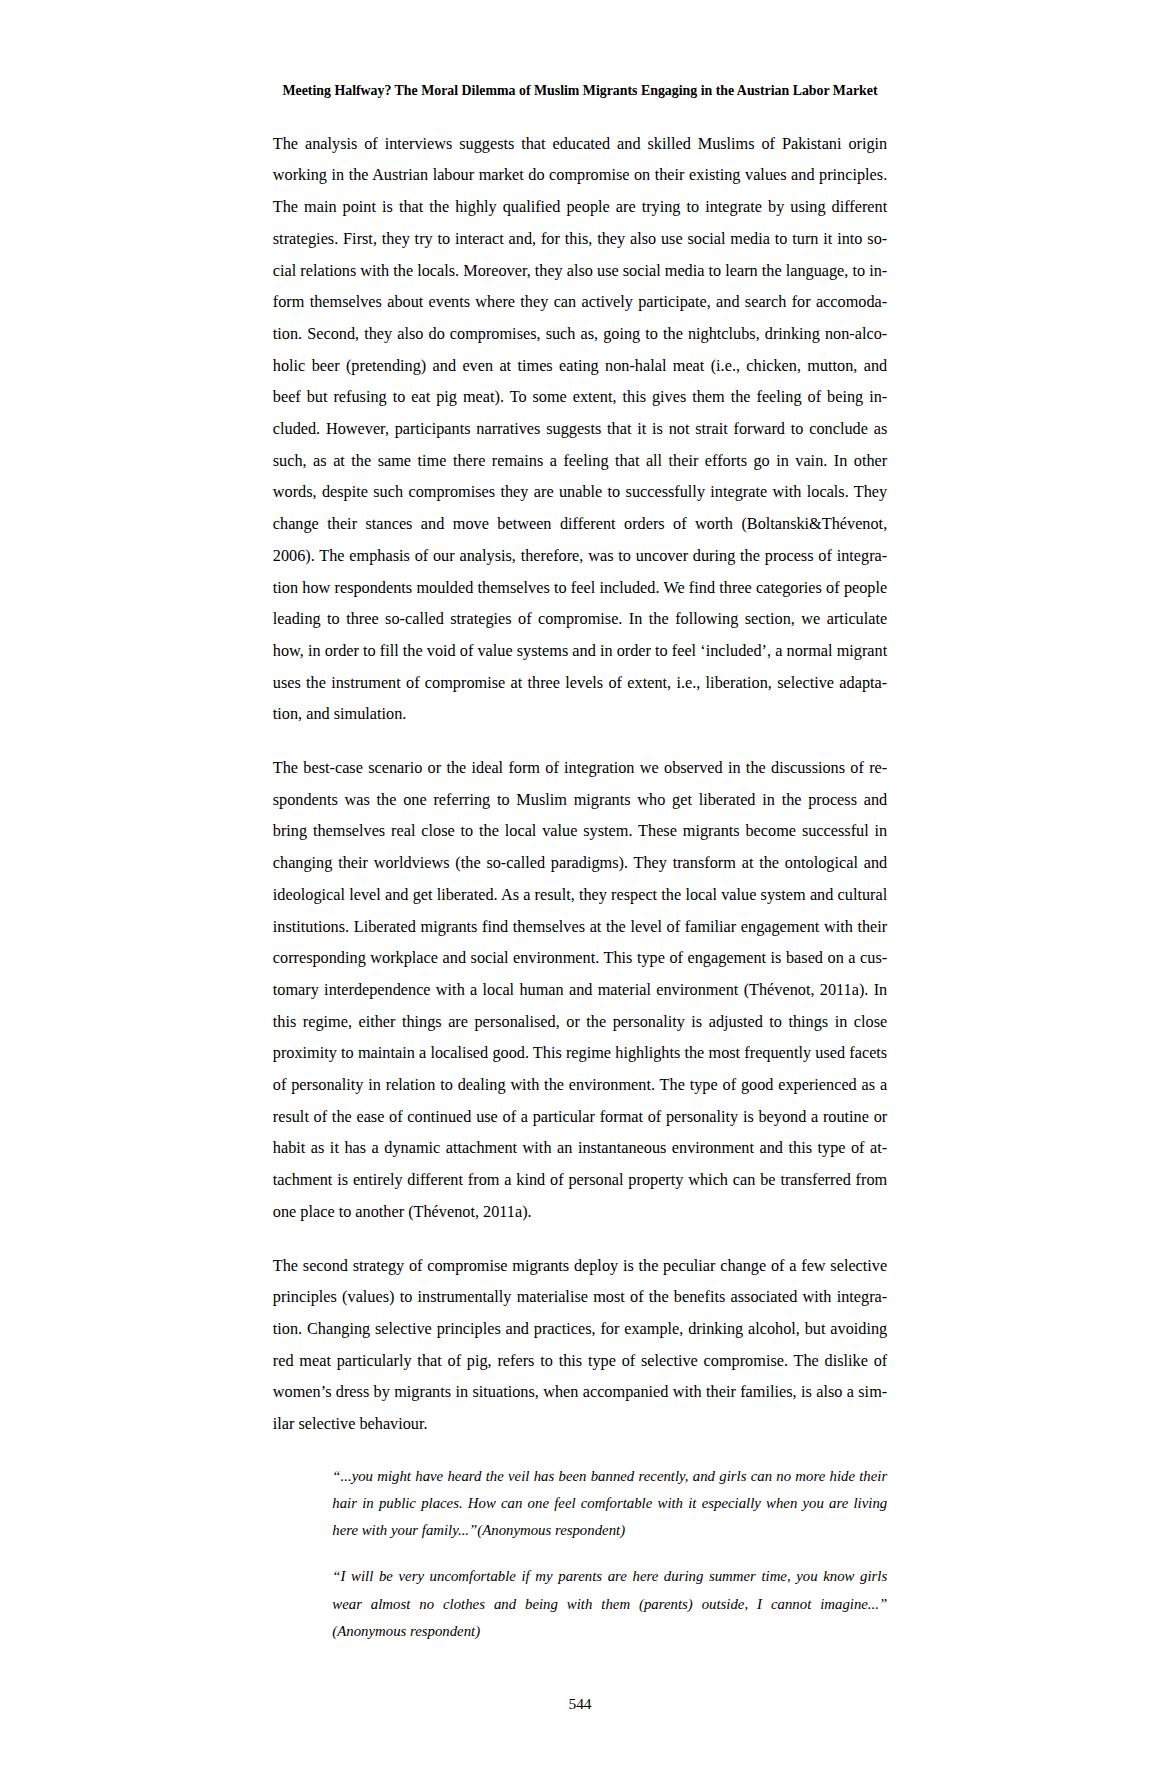Meeting Halfway? The Moral Dilemma of Muslim Migrants Engaging in the Austrian Labor Market
The analysis of interviews suggests that educated and skilled Muslims of Pakistani origin working in the Austrian labour market do compromise on their existing values and principles. The main point is that the highly qualified people are trying to integrate by using different strategies. First, they try to interact and, for this, they also use social media to turn it into social relations with the locals. Moreover, they also use social media to learn the language, to inform themselves about events where they can actively participate, and search for accomodation. Second, they also do compromises, such as, going to the nightclubs, drinking non-alcoholic beer (pretending) and even at times eating non-halal meat (i.e., chicken, mutton, and beef but refusing to eat pig meat). To some extent, this gives them the feeling of being included. However, participants narratives suggests that it is not strait forward to conclude as such, as at the same time there remains a feeling that all their efforts go in vain. In other words, despite such compromises they are unable to successfully integrate with locals. They change their stances and move between different orders of worth (Boltanski&Thévenot, 2006). The emphasis of our analysis, therefore, was to uncover during the process of integration how respondents moulded themselves to feel included. We find three categories of people leading to three so-called strategies of compromise. In the following section, we articulate how, in order to fill the void of value systems and in order to feel ‘included’, a normal migrant uses the instrument of compromise at three levels of extent, i.e., liberation, selective adaptation, and simulation.
The best-case scenario or the ideal form of integration we observed in the discussions of respondents was the one referring to Muslim migrants who get liberated in the process and bring themselves real close to the local value system. These migrants become successful in changing their worldviews (the so-called paradigms). They transform at the ontological and ideological level and get liberated. As a result, they respect the local value system and cultural institutions. Liberated migrants find themselves at the level of familiar engagement with their corresponding workplace and social environment. This type of engagement is based on a customary interdependence with a local human and material environment (Thévenot, 2011a). In this regime, either things are personalised, or the personality is adjusted to things in close proximity to maintain a localised good. This regime highlights the most frequently used facets of personality in relation to dealing with the environment. The type of good experienced as a result of the ease of continued use of a particular format of personality is beyond a routine or habit as it has a dynamic attachment with an instantaneous environment and this type of attachment is entirely different from a kind of personal property which can be transferred from one place to another (Thévenot, 2011a).
The second strategy of compromise migrants deploy is the peculiar change of a few selective principles (values) to instrumentally materialise most of the benefits associated with integration. Changing selective principles and practices, for example, drinking alcohol, but avoiding red meat particularly that of pig, refers to this type of selective compromise. The dislike of women’s dress by migrants in situations, when accompanied with their families, is also a similar selective behaviour.
“...you might have heard the veil has been banned recently, and girls can no more hide their hair in public places. How can one feel comfortable with it especially when you are living here with your family...”(Anonymous respondent)
“I will be very uncomfortable if my parents are here during summer time, you know girls wear almost no clothes and being with them (parents) outside, I cannot imagine...” (Anonymous respondent)
544